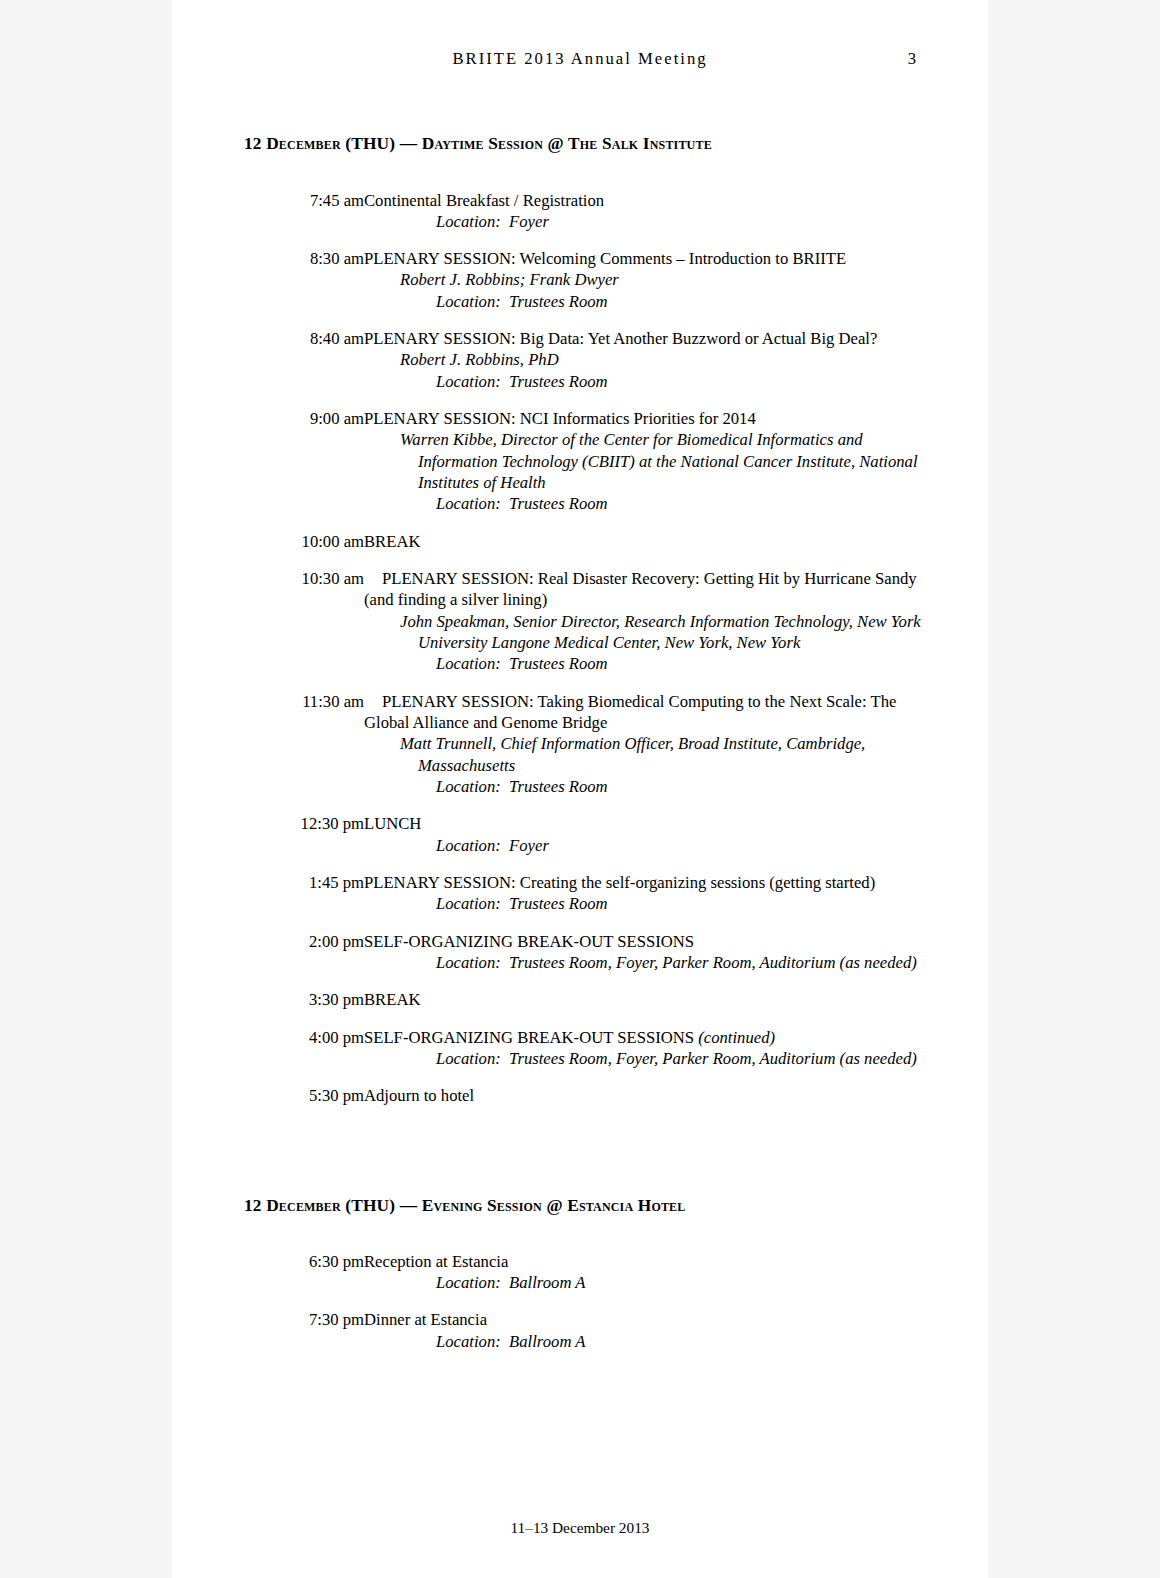BRIITE 2013 Annual Meeting 3
12 December (THU) — Daytime Session @ The Salk Institute
| 7:45 am | Continental Breakfast / Registration Location: Foyer |
| 8:30 am | PLENARY SESSION: Welcoming Comments – Introduction to BRIITE Robert J. Robbins; Frank Dwyer Location: Trustees Room |
| 8:40 am | PLENARY SESSION: Big Data: Yet Another Buzzword or Actual Big Deal? Robert J. Robbins, PhD Location: Trustees Room |
| 9:00 am | PLENARY SESSION: NCI Informatics Priorities for 2014 Warren Kibbe, Director of the Center for Biomedical Informatics and Information Technology (CBIIT) at the National Cancer Institute, National Institutes of Health Location: Trustees Room |
| 10:00 am | BREAK |
| 10:30 am | PLENARY SESSION: Real Disaster Recovery: Getting Hit by Hurricane Sandy (and finding a silver lining) John Speakman, Senior Director, Research Information Technology, New York University Langone Medical Center, New York, New York Location: Trustees Room |
| 11:30 am | PLENARY SESSION: Taking Biomedical Computing to the Next Scale: The Global Alliance and Genome Bridge Matt Trunnell, Chief Information Officer, Broad Institute, Cambridge, Massachusetts Location: Trustees Room |
| 12:30 pm | LUNCH Location: Foyer |
| 1:45 pm | PLENARY SESSION: Creating the self-organizing sessions (getting started) Location: Trustees Room |
| 2:00 pm | SELF-ORGANIZING BREAK-OUT SESSIONS Location: Trustees Room, Foyer, Parker Room, Auditorium (as needed) |
| 3:30 pm | BREAK |
| 4:00 pm | SELF-ORGANIZING BREAK-OUT SESSIONS (continued) Location: Trustees Room, Foyer, Parker Room, Auditorium (as needed) |
| 5:30 pm | Adjourn to hotel |
12 December (THU) — Evening Session @ Estancia Hotel
| 6:30 pm | Reception at Estancia Location: Ballroom A |
| 7:30 pm | Dinner at Estancia Location: Ballroom A |
11–13 December 2013